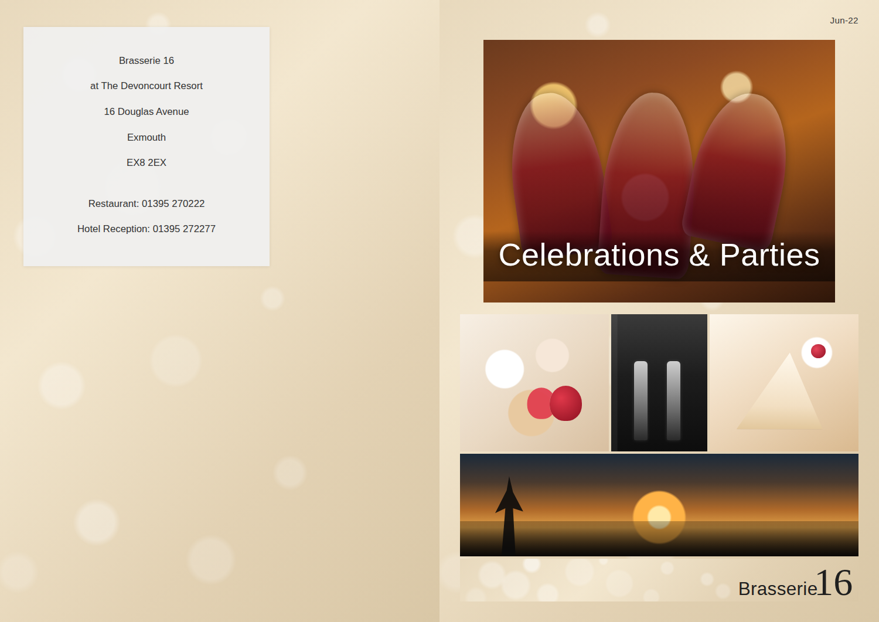Brasserie 16
at The Devoncourt Resort
16 Douglas Avenue
Exmouth
EX8 2EX
Restaurant: 01395 270222
Hotel Reception: 01395 272277
Jun-22
Celebrations & Parties
Brasserie 16